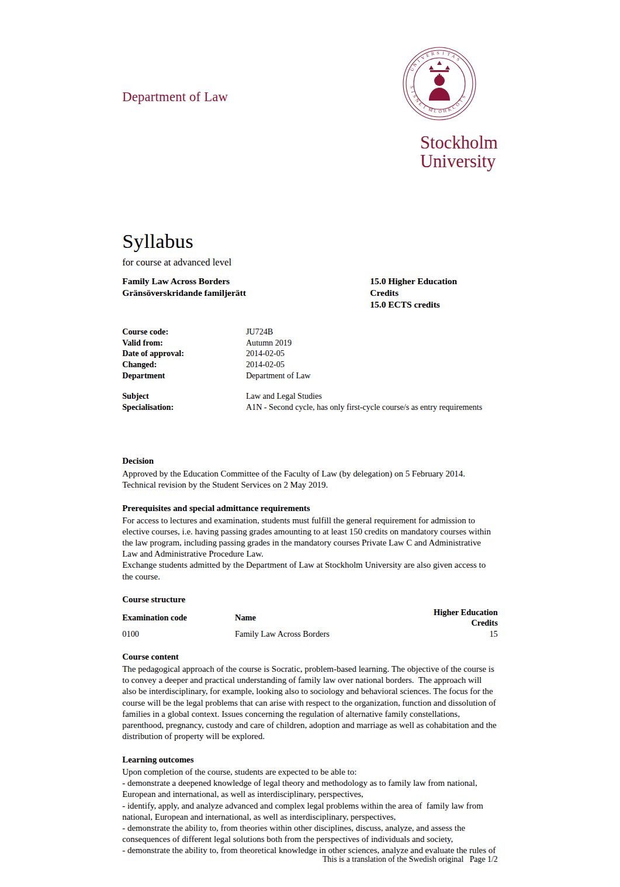Department of Law
U N I V E R S I T A S S T O C K H O L M I E N S I S
Stockholm
University
Syllabus
for course at advanced level
Family Law Across Borders
Gränsöverskridande familjerätt
15.0 Higher Education
Credits
15.0 ECTS credits
| Course code: | JU724B |
| Valid from: | Autumn 2019 |
| Date of approval: | 2014-02-05 |
| Changed: | 2014-02-05 |
| Department | Department of Law |
| Subject | Law and Legal Studies |
| Specialisation: | A1N - Second cycle, has only first-cycle course/s as entry requirements |
Decision
Approved by the Education Committee of the Faculty of Law (by delegation) on 5 February 2014.
Technical revision by the Student Services on 2 May 2019.
Prerequisites and special admittance requirements
For access to lectures and examination, students must fulfill the general requirement for admission to elective courses, i.e. having passing grades amounting to at least 150 credits on mandatory courses within the law program, including passing grades in the mandatory courses Private Law C and Administrative Law and Administrative Procedure Law.
Exchange students admitted by the Department of Law at Stockholm University are also given access to the course.
Course structure
| Examination code | Name | Higher Education Credits |
| --- | --- | --- |
| 0100 | Family Law Across Borders | 15 |
Course content
The pedagogical approach of the course is Socratic, problem-based learning. The objective of the course is to convey a deeper and practical understanding of family law over national borders. The approach will also be interdisciplinary, for example, looking also to sociology and behavioral sciences. The focus for the course will be the legal problems that can arise with respect to the organization, function and dissolution of families in a global context. Issues concerning the regulation of alternative family constellations, parenthood, pregnancy, custody and care of children, adoption and marriage as well as cohabitation and the distribution of property will be explored.
Learning outcomes
Upon completion of the course, students are expected to be able to:
- demonstrate a deepened knowledge of legal theory and methodology as to family law from national, European and international, as well as interdisciplinary, perspectives,
- identify, apply, and analyze advanced and complex legal problems within the area of family law from national, European and international, as well as interdisciplinary, perspectives,
- demonstrate the ability to, from theories within other disciplines, discuss, analyze, and assess the consequences of different legal solutions both from the perspectives of individuals and society,
- demonstrate the ability to, from theoretical knowledge in other sciences, analyze and evaluate the rules of
This is a translation of the Swedish original Page 1/2